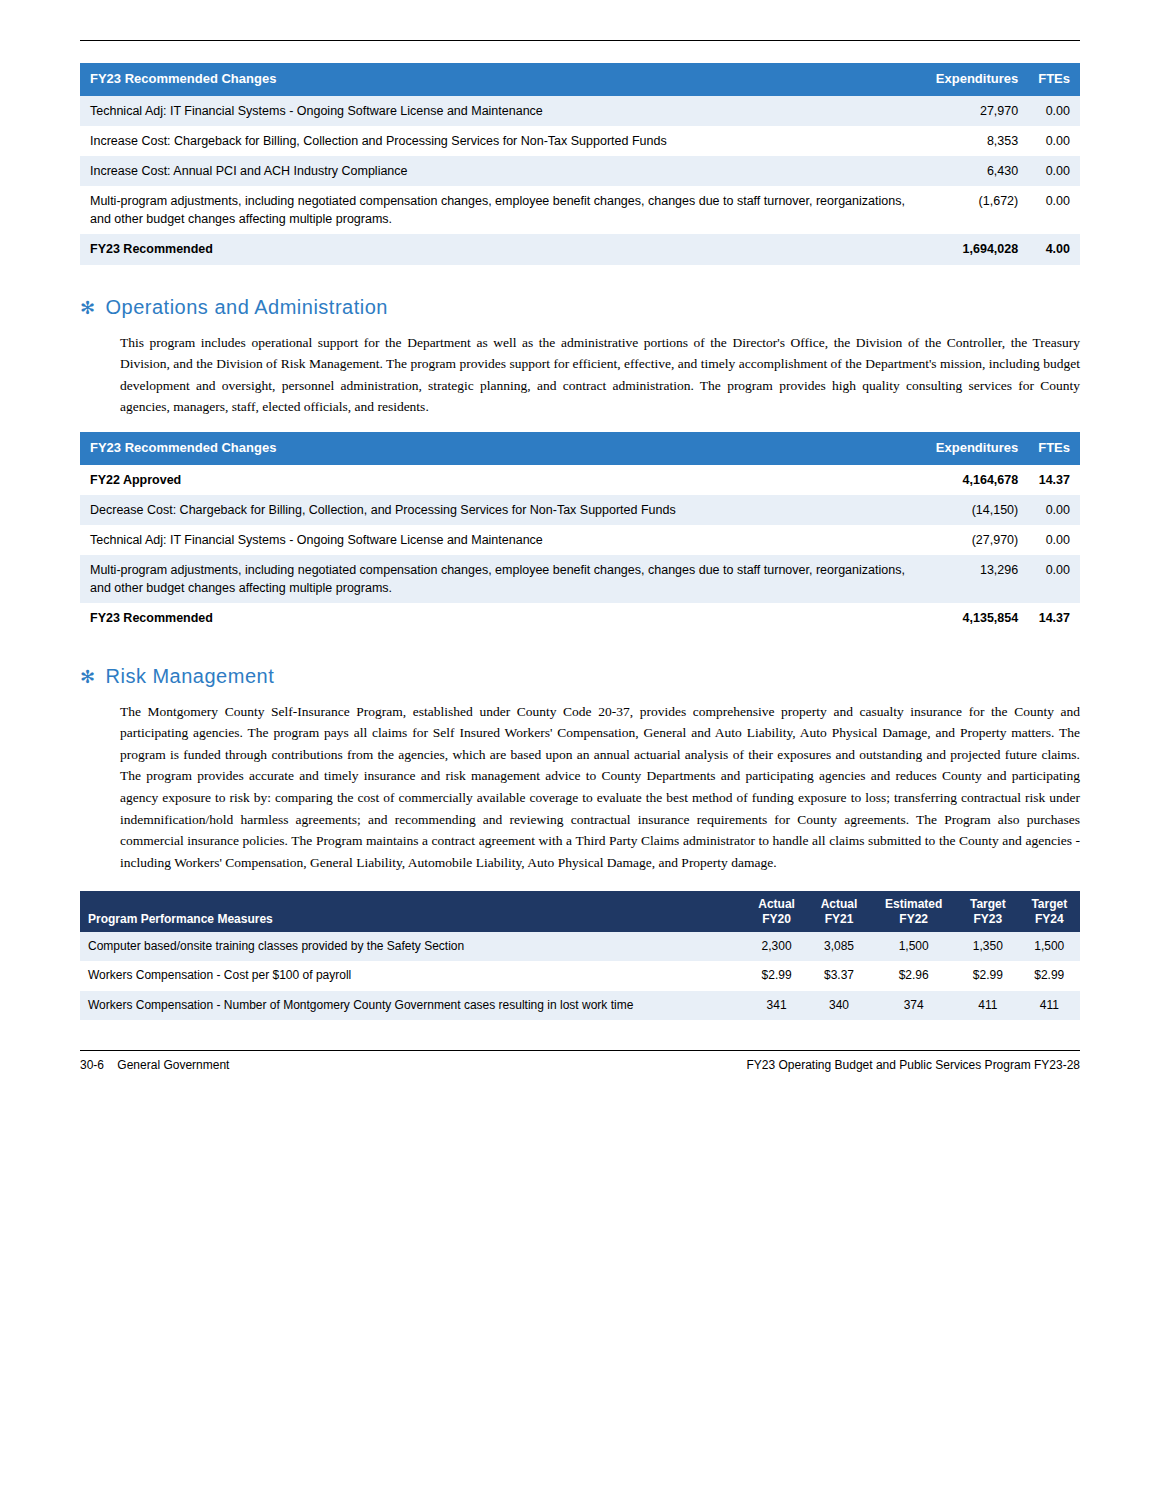| FY23 Recommended Changes | Expenditures | FTEs |
| --- | --- | --- |
| Technical Adj: IT Financial Systems - Ongoing Software License and Maintenance | 27,970 | 0.00 |
| Increase Cost: Chargeback for Billing, Collection and Processing Services for Non-Tax Supported Funds | 8,353 | 0.00 |
| Increase Cost: Annual PCI and ACH Industry Compliance | 6,430 | 0.00 |
| Multi-program adjustments, including negotiated compensation changes, employee benefit changes, changes due to staff turnover, reorganizations, and other budget changes affecting multiple programs. | (1,672) | 0.00 |
| FY23 Recommended | 1,694,028 | 4.00 |
Operations and Administration
This program includes operational support for the Department as well as the administrative portions of the Director's Office, the Division of the Controller, the Treasury Division, and the Division of Risk Management. The program provides support for efficient, effective, and timely accomplishment of the Department's mission, including budget development and oversight, personnel administration, strategic planning, and contract administration. The program provides high quality consulting services for County agencies, managers, staff, elected officials, and residents.
| FY23 Recommended Changes | Expenditures | FTEs |
| --- | --- | --- |
| FY22 Approved | 4,164,678 | 14.37 |
| Decrease Cost: Chargeback for Billing, Collection, and Processing Services for Non-Tax Supported Funds | (14,150) | 0.00 |
| Technical Adj: IT Financial Systems - Ongoing Software License and Maintenance | (27,970) | 0.00 |
| Multi-program adjustments, including negotiated compensation changes, employee benefit changes, changes due to staff turnover, reorganizations, and other budget changes affecting multiple programs. | 13,296 | 0.00 |
| FY23 Recommended | 4,135,854 | 14.37 |
Risk Management
The Montgomery County Self-Insurance Program, established under County Code 20-37, provides comprehensive property and casualty insurance for the County and participating agencies. The program pays all claims for Self Insured Workers' Compensation, General and Auto Liability, Auto Physical Damage, and Property matters. The program is funded through contributions from the agencies, which are based upon an annual actuarial analysis of their exposures and outstanding and projected future claims. The program provides accurate and timely insurance and risk management advice to County Departments and participating agencies and reduces County and participating agency exposure to risk by: comparing the cost of commercially available coverage to evaluate the best method of funding exposure to loss; transferring contractual risk under indemnification/hold harmless agreements; and recommending and reviewing contractual insurance requirements for County agreements. The Program also purchases commercial insurance policies. The Program maintains a contract agreement with a Third Party Claims administrator to handle all claims submitted to the County and agencies - including Workers' Compensation, General Liability, Automobile Liability, Auto Physical Damage, and Property damage.
| Program Performance Measures | Actual FY20 | Actual FY21 | Estimated FY22 | Target FY23 | Target FY24 |
| --- | --- | --- | --- | --- | --- |
| Computer based/onsite training classes provided by the Safety Section | 2,300 | 3,085 | 1,500 | 1,350 | 1,500 |
| Workers Compensation - Cost per $100 of payroll | $2.99 | $3.37 | $2.96 | $2.99 | $2.99 |
| Workers Compensation - Number of Montgomery County Government cases resulting in lost work time | 341 | 340 | 374 | 411 | 411 |
30-6 General Government
FY23 Operating Budget and Public Services Program FY23-28